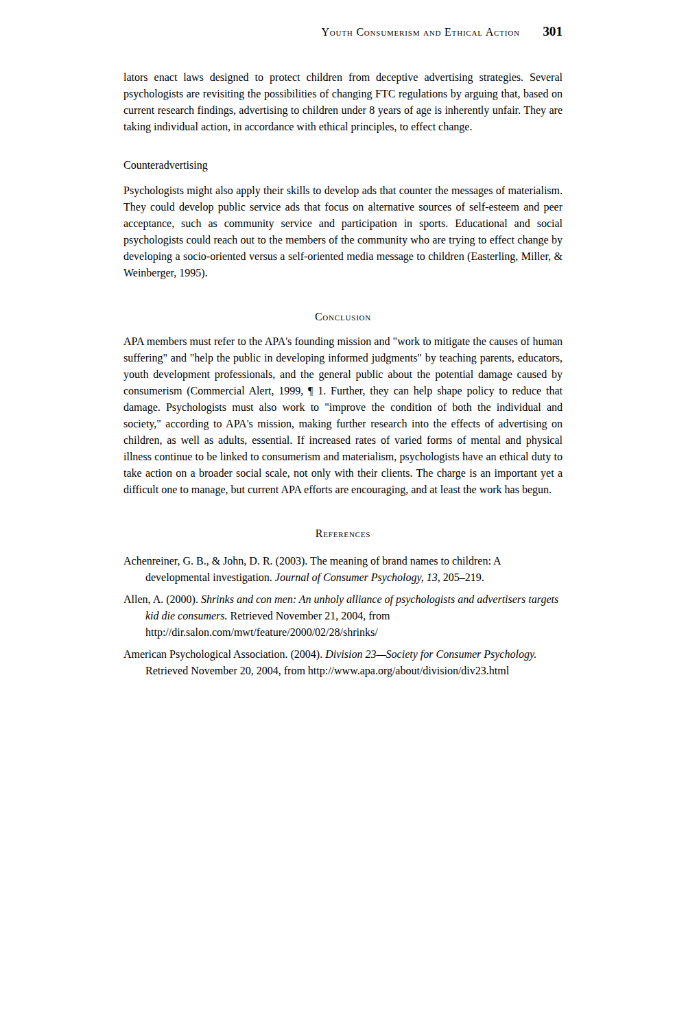Youth Consumerism and Ethical Action 301
lators enact laws designed to protect children from deceptive advertising strategies. Several psychologists are revisiting the possibilities of changing FTC regulations by arguing that, based on current research findings, advertising to children under 8 years of age is inherently unfair. They are taking individual action, in accordance with ethical principles, to effect change.
Counteradvertising
Psychologists might also apply their skills to develop ads that counter the messages of materialism. They could develop public service ads that focus on alternative sources of self-esteem and peer acceptance, such as community service and participation in sports. Educational and social psychologists could reach out to the members of the community who are trying to effect change by developing a socio-oriented versus a self-oriented media message to children (Easterling, Miller, & Weinberger, 1995).
Conclusion
APA members must refer to the APA's founding mission and "work to mitigate the causes of human suffering" and "help the public in developing informed judgments" by teaching parents, educators, youth development professionals, and the general public about the potential damage caused by consumerism (Commercial Alert, 1999, ¶ 1. Further, they can help shape policy to reduce that damage. Psychologists must also work to "improve the condition of both the individual and society," according to APA's mission, making further research into the effects of advertising on children, as well as adults, essential. If increased rates of varied forms of mental and physical illness continue to be linked to consumerism and materialism, psychologists have an ethical duty to take action on a broader social scale, not only with their clients. The charge is an important yet a difficult one to manage, but current APA efforts are encouraging, and at least the work has begun.
References
Achenreiner, G. B., & John, D. R. (2003). The meaning of brand names to children: A developmental investigation. Journal of Consumer Psychology, 13, 205–219.
Allen, A. (2000). Shrinks and con men: An unholy alliance of psychologists and advertisers targets kid die consumers. Retrieved November 21, 2004, from http://dir.salon.com/mwt/feature/2000/02/28/shrinks/
American Psychological Association. (2004). Division 23—Society for Consumer Psychology. Retrieved November 20, 2004, from http://www.apa.org/about/division/div23.html